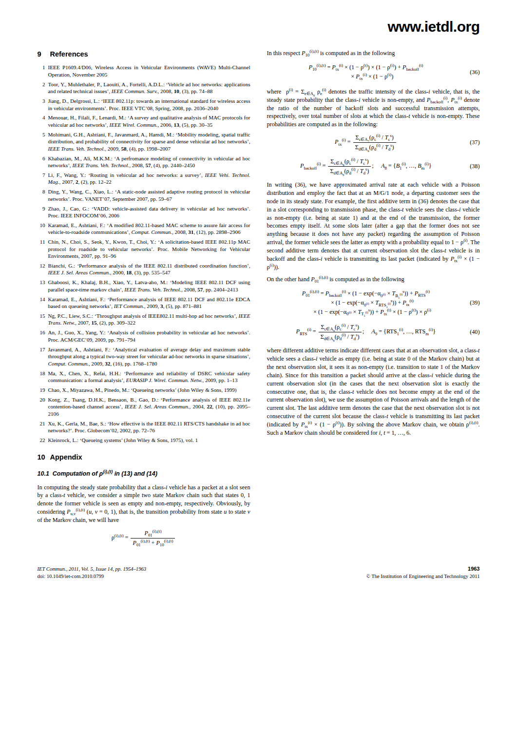www.ietdl.org
9 References
IEEE P1609.4/D06, Wireless Access in Vehicular Environments (WAVE) Multi-Channel Operation, November 2005
Toor, Y., Muhlethaler, P., Laouiti, A., Fortelli, A.D.L.: ‘Vehicle ad hoc networks: applications and related technical issues’, IEEE Commun. Surv., 2008, 10, (3), pp. 74–88
Jiang, D., Delgrossi, L.: ‘IEEE 802.11p: towards an international standard for wireless access in vehicular environments’. Proc. IEEE VTC’08, Spring, 2008, pp. 2036–2040
Menouar, H., Filali, F., Lenardi, M.: ‘A survey and qualitative analysis of MAC protocols for vehicular ad hoc networks’, IEEE Wirel. Commun., 2006, 13, (5), pp. 30–35
Mohimani, G.H., Ashtiani, F., Javanmard, A., Hamdi, M.: ‘Mobility modeling, spatial traffic distribution, and probability of connectivity for sparse and dense vehicular ad hoc networks’, IEEE Trans. Veh. Technol., 2009, 58, (4), pp. 1998–2007
Khabazian, M., Ali, M.K.M.: ‘A perfromance modeling of connectivity in vehicular ad hoc networks’, IEEE Trans. Veh. Technol., 2008, 57, (4), pp. 2440–2450
Li, F., Wang, Y.: ‘Routing in vehicular ad hoc networks: a survey’, IEEE Vehi. Technol. Mag., 2007, 2, (2), pp. 12–22
Ding, Y., Wang, C., Xiao, L.: ‘A static-node assisted adaptive routing protocol in vehicular networks’. Proc. VANET’07, September 2007, pp. 59–67
Zhao, J., Cao, G.: ‘VADD: vehicle-assisted data delivery in vehicular ad hoc networks’. Proc. IEEE INFOCOM’06, 2006
Karamad, E., Ashtiani, F.: ‘A modified 802.11-based MAC scheme to assure fair access for vehicle-to-roadside communications’, Comput. Commun., 2008, 31, (12), pp. 2898–2906
Chin, N., Choi, S., Seok, Y., Kwon, T., Choi, Y.: ‘A solicitation-based IEEE 802.11p MAC protocol for roadside to vehicular networks’. Proc. Mobile Networking for Vehicular Environments, 2007, pp. 91–96
Bianchi, G.: ‘Performance analysis of the IEEE 802.11 distributed coordination function’, IEEE J. Sel. Areas Commun., 2000, 18, (3), pp. 535–547
Ghaboosi, K., Khalaj, B.H., Xiao, Y., Latva-aho, M.: ‘Modeling IEEE 802.11 DCF using parallel space-time markov chain’, IEEE Trans. Veh. Technol., 2008, 57, pp. 2404–2413
Karamad, E., Ashtiani, F.: ‘Performance analysis of IEEE 802.11 DCF and 802.11e EDCA based on queueing networks’, IET Commun., 2009, 3, (5), pp. 871–881
Ng, P.C., Liew, S.C.: ‘Throughput analysis of IEEE802.11 multi-hop ad hoc networks’, IEEE Trans. Netw., 2007, 15, (2), pp. 309–322
An, J., Guo, X., Yang, Y.: ‘Analysis of collision probability in vehicular ad hoc networks’. Proc. ACM/GEC’09, 2009, pp. 791–794
Javanmard, A., Ashtiani, F.: ‘Analytical evaluation of average delay and maximum stable throughput along a typical two-way street for vehicular ad-hoc networks in sparse situations’, Comput. Commun., 2009, 32, (16), pp. 1768–1780
Ma, X., Chen, X., Refai, H.H.: ‘Performance and reliability of DSRC vehicular safety communication: a formal analysis’, EURASIP J. Wirel. Commun. Netw., 2009, pp. 1–13
Chao, X., Miyazawa, M., Pinedo, M.: ‘Queueing networks’ (John Wiley & Sons, 1999)
Kong, Z., Tsang, D.H.K., Bensaon, B., Gao, D.: ‘Performance analysis of IEEE 802.11e contention-based channel access’, IEEE J. Sel. Areas Commun., 2004, 22, (10), pp. 2095–2106
Xu, K., Gerla, M., Bae, S.: ‘How effective is the IEEE 802.11 RTS/CTS handshake in ad hoc networks?’. Proc. Globecom’02, 2002, pp. 72–76
Kleinrock, L.: ‘Queueing systems’ (John Wiley & Sons, 1975), vol. 1
10 Appendix
10.1 Computation of ρ(i),(t) in (13) and (14)
In computing the steady state probability that a class-i vehicle has a packet at a slot seen by a class-t vehicle, we consider a simple two state Markov chain such that states 0, 1 denote the former vehicle is seen as empty and non-empty, respectively. Obviously, by considering Pu,v(i),(t) (u, v = 0, 1), that is, the transition probability from state u to state v of the Markov chain, we will have
ρ(i),(t) = P01(i),(t) P01(i),(t) + P10(i),(t)
In this respect P10(i),(t) is computed as in the following
P10(i),(t) = Ptx(t) × (1 − ρ(t)) × (1 − ρ(i)) + Pbackoff(t)
× Ptx(i) × (1 − ρ(i))
(36)
where ρ(i) = Σe∈A6 ρe(i) denotes the traffic intensity of the class-i vehicle, that is, the steady state probability that the class-i vehicle is non-empty, and Pbackoff(i), Ptx(i) denote the ratio of the number of backoff slots and successful transmission attempts, respectively, over total number of slots at which the class-t vehicle is non-empty. These probabilities are computed as in the following:
Ptx(i) = Σc∈A7(ρc(i) / Tcs) Σd∈A6(ρd(i) / Tds)
(37)
Pbackoff(i) = Σc∈A8(ρc(i) / Tcs) Σd∈A6(ρd(i) / Tds) ; A8 = {B1(i), …, Bm(i)}
(38)
In writing (36), we have approximated arrival rate at each vehicle with a Poisson distribution and employ the fact that at an M/G/1 node, a departing customer sees the node in its steady state. For example, the first additive term in (36) denotes the case that in a slot corresponding to transmission phase, the class-t vehicle sees the class-i vehicle as non-empty (i.e. being at state 1) and at the end of the transmission, the former becomes empty itself. At some slots later (after a gap that the former does not see anything because it does not have any packet) regarding the assumption of Poisson arrival, the former vehicle sees the latter as empty with a probability equal to 1 − ρ(i). The second additive term denotes that at current observation slot the class-t vehicle is in backoff and the class-i vehicle is transmitting its last packet (indicated by Ptx(i) × (1 − ρ(i))).
On the other hand P01(i),(t) is computed as in the following
P01(i),(t) = Pbackoff(t) × (1 − exp(−α0(i) × TB1(i)s)) + PRTS(t)
× (1 − exp(−α0(i) × TRTS1(i)s)) + Ptx(t)
× (1 − exp(−α0(i) × TT1(i)s)) + Ptx(t) × (1 − ρ(t)) × ρ(i)
(39)
PRTS(i) = Σc∈A9(ρc(i) / Tcs) Σd∈A6(ρd(i) / Tds) ; A9 = {RTS1(i), …, RTSm(i)}
(40)
where different additive terms indicate different cases that at an observation slot, a class-t vehicle sees a class-i vehicle as empty (i.e. being at state 0 of the Markov chain) but at the next observation slot, it sees it as non-empty (i.e. transition to state 1 of the Markov chain). Since for this transition a packet should arrive at the class-i vehicle during the current observation slot (in the cases that the next observation slot is exactly the consecutive one, that is, the class-t vehicle does not become empty at the end of the current observation slot), we use the assumption of Poisson arrivals and the length of the current slot. The last additive term denotes the case that the next observation slot is not consecutive of the current slot because the class-t vehicle is transmitting its last packet (indicated by Ptx(t) × (1 − ρ(t))). By solving the above Markov chain, we obtain ρ(i),(t). Such a Markov chain should be considered for i, t = 1, …, 6.
IET Commun., 2011, Vol. 5, Issue 14, pp. 1954–1963
doi: 10.1049/iet-com.2010.0799
1963
© The Institution of Engineering and Technology 2011